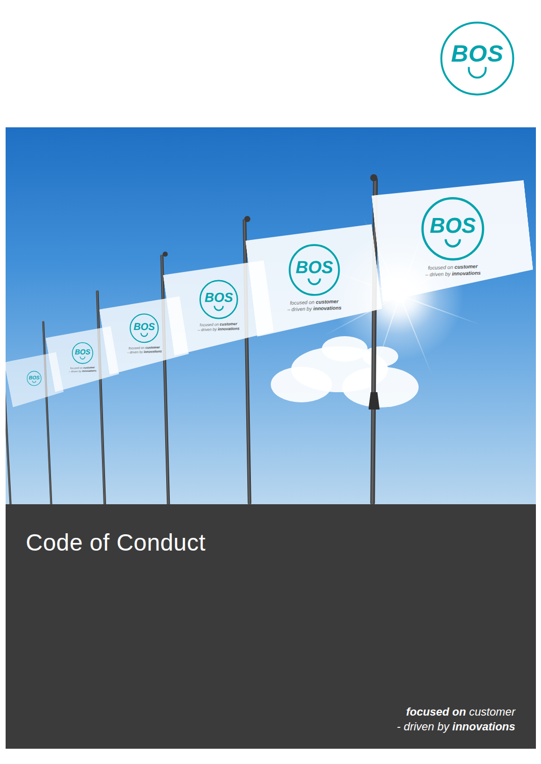BOS
BOS
BOS
focused on customer
– driven by innovations
BOS
focused on customer
– driven by innovations
BOS
focused on customer
– driven by innovations
BOS
focused on customer
– driven by innovations
BOS
focused on customer
– driven by innovations
Code of Conduct
focused on customer
- driven by innovations